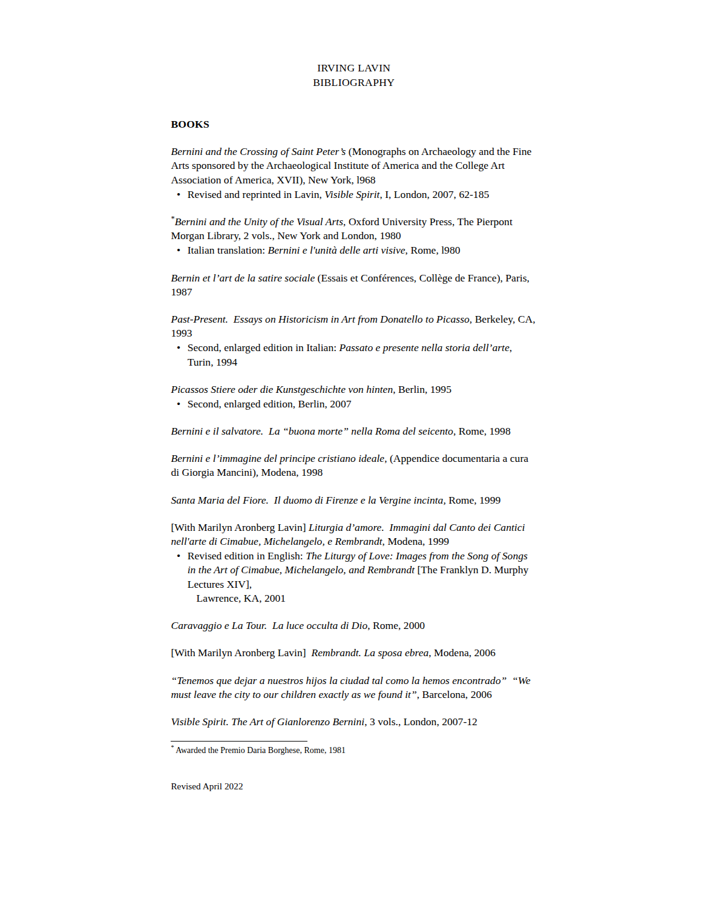IRVING LAVIN
BIBLIOGRAPHY
BOOKS
Bernini and the Crossing of Saint Peter’s (Monographs on Archaeology and the Fine Arts sponsored by the Archaeological Institute of America and the College Art Association of America, XVII), New York, l968
Revised and reprinted in Lavin, Visible Spirit, I, London, 2007, 62-185
*Bernini and the Unity of the Visual Arts, Oxford University Press, The Pierpont Morgan Library, 2 vols., New York and London, 1980
Italian translation: Bernini e l'unità delle arti visive, Rome, l980
Bernin et l’art de la satire sociale (Essais et Conférences, Collège de France), Paris, 1987
Past-Present. Essays on Historicism in Art from Donatello to Picasso, Berkeley, CA, 1993
Second, enlarged edition in Italian: Passato e presente nella storia dell’arte, Turin, 1994
Picassos Stiere oder die Kunstgeschichte von hinten, Berlin, 1995
Second, enlarged edition, Berlin, 2007
Bernini e il salvatore. La “buona morte” nella Roma del seicento, Rome, 1998
Bernini e l’immagine del principe cristiano ideale, (Appendice documentaria a cura di Giorgia Mancini), Modena, 1998
Santa Maria del Fiore. Il duomo di Firenze e la Vergine incinta, Rome, 1999
[With Marilyn Aronberg Lavin] Liturgia d’amore. Immagini dal Canto dei Cantici nell'arte di Cimabue, Michelangelo, e Rembrandt, Modena, 1999
Revised edition in English: The Liturgy of Love: Images from the Song of Songs in the Art of Cimabue, Michelangelo, and Rembrandt [The Franklyn D. Murphy Lectures XIV], Lawrence, KA, 2001
Caravaggio e La Tour. La luce occulta di Dio, Rome, 2000
[With Marilyn Aronberg Lavin] Rembrandt. La sposa ebrea, Modena, 2006
“Tenemos que dejar a nuestros hijos la ciudad tal como la hemos encontrado” “We must leave the city to our children exactly as we found it”, Barcelona, 2006
Visible Spirit. The Art of Gianlorenzo Bernini, 3 vols., London, 2007-12
* Awarded the Premio Daria Borghese, Rome, 1981
Revised April 2022